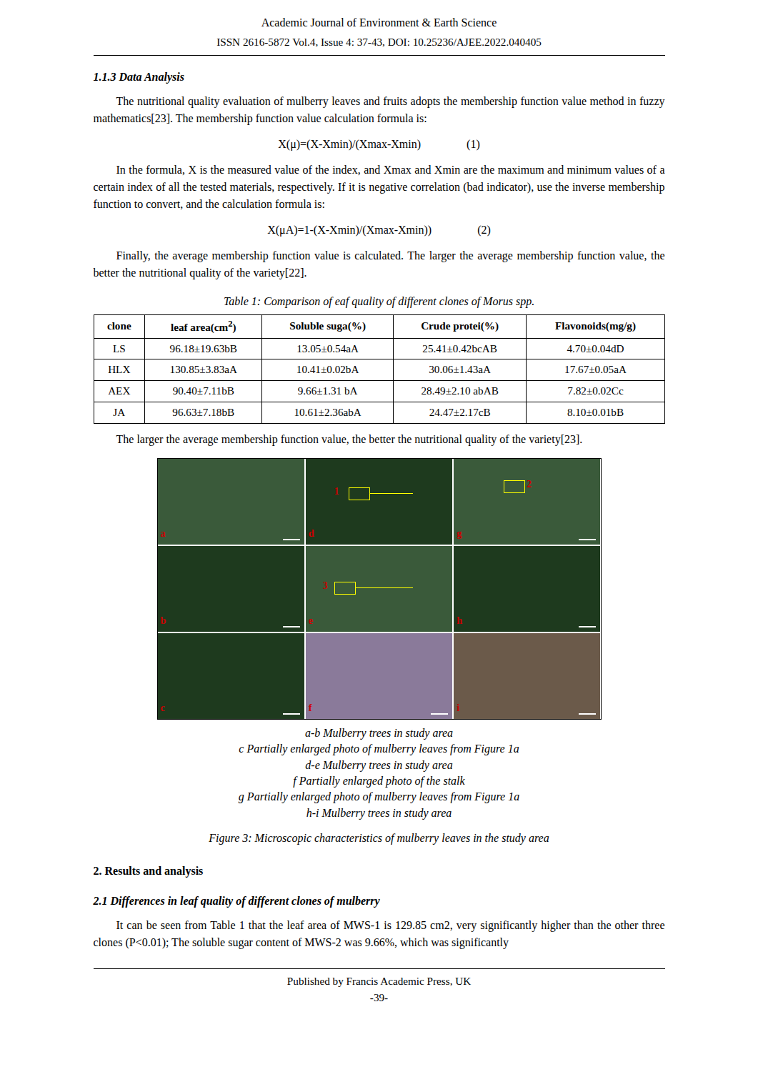Academic Journal of Environment & Earth Science
ISSN 2616-5872 Vol.4, Issue 4: 37-43, DOI: 10.25236/AJEE.2022.040405
1.1.3 Data Analysis
The nutritional quality evaluation of mulberry leaves and fruits adopts the membership function value method in fuzzy mathematics[23]. The membership function value calculation formula is:
X(μ)=(X-Xmin)/(Xmax-Xmin) (1)
In the formula, X is the measured value of the index, and Xmax and Xmin are the maximum and minimum values of a certain index of all the tested materials, respectively. If it is negative correlation (bad indicator), use the inverse membership function to convert, and the calculation formula is:
X(μA)=1-(X-Xmin)/(Xmax-Xmin)) (2)
Finally, the average membership function value is calculated. The larger the average membership function value, the better the nutritional quality of the variety[22].
Table 1: Comparison of eaf quality of different clones of Morus spp.
| clone | leaf area(cm 2 ) | Soluble suga(%) | Crude protei(%) | Flavonoids(mg/g) |
| --- | --- | --- | --- | --- |
| LS | 96.18±19.63bB | 13.05±0.54aA | 25.41±0.42bcAB | 4.70±0.04dD |
| HLX | 130.85±3.83aA | 10.41±0.02bA | 30.06±1.43aA | 17.67±0.05aA |
| AEX | 90.40±7.11bB | 9.66±1.31 bA | 28.49±2.10 abAB | 7.82±0.02Cc |
| JA | 96.63±7.18bB | 10.61±2.36abA | 24.47±2.17cB | 8.10±0.01bB |
The larger the average membership function value, the better the nutritional quality of the variety[23].
a
d 1
g 2
b
e 3
h
c
f
i
a-b Mulberry trees in study area
c Partially enlarged photo of mulberry leaves from Figure 1a
d-e Mulberry trees in study area
f Partially enlarged photo of the stalk
g Partially enlarged photo of mulberry leaves from Figure 1a
h-i Mulberry trees in study area
Figure 3: Microscopic characteristics of mulberry leaves in the study area
2. Results and analysis
2.1 Differences in leaf quality of different clones of mulberry
It can be seen from Table 1 that the leaf area of MWS-1 is 129.85 cm2, very significantly higher than the other three clones (P<0.01); The soluble sugar content of MWS-2 was 9.66%, which was significantly
Published by Francis Academic Press, UK
-39-